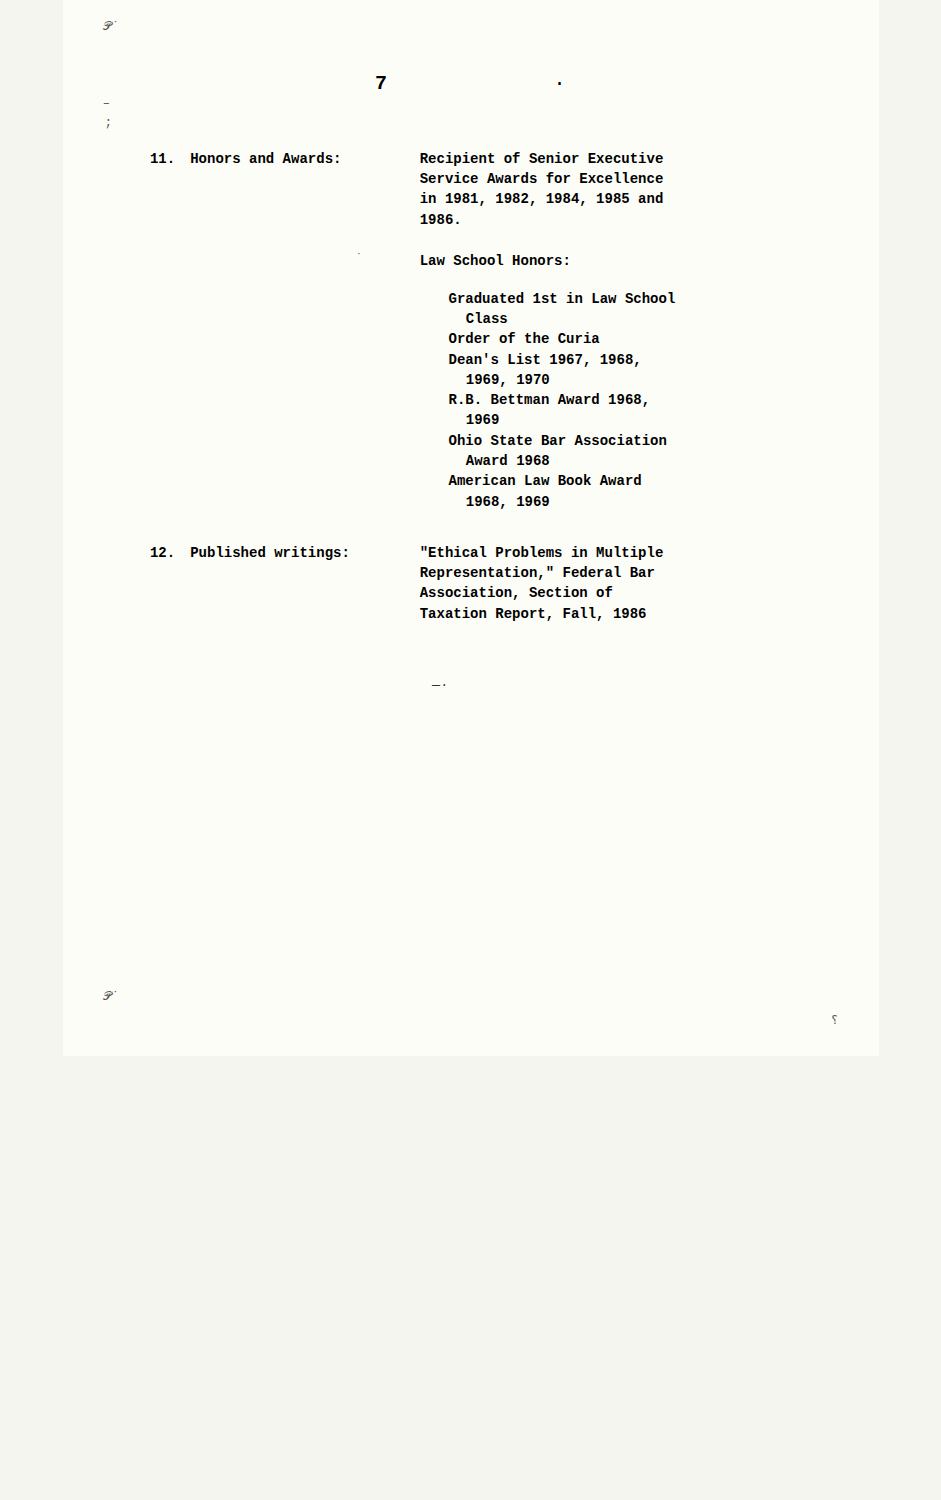𝒫˙ – ; 𝒫˙ ⸮
7 ·
˙
| 11. Honors and Awards: | Recipient of Senior Executive Service Awards for Excellence in 1981, 1982, 1984, 1985 and 1986. Law School Honors: Graduated 1st in Law School Class Order of the Curia Dean's List 1967, 1968, 1969, 1970 R.B. Bettman Award 1968, 1969 Ohio State Bar Association Award 1968 American Law Book Award 1968, 1969 |
| 12. Published writings: | "Ethical Problems in Multiple Representation," Federal Bar Association, Section of Taxation Report, Fall, 1986 |
—·